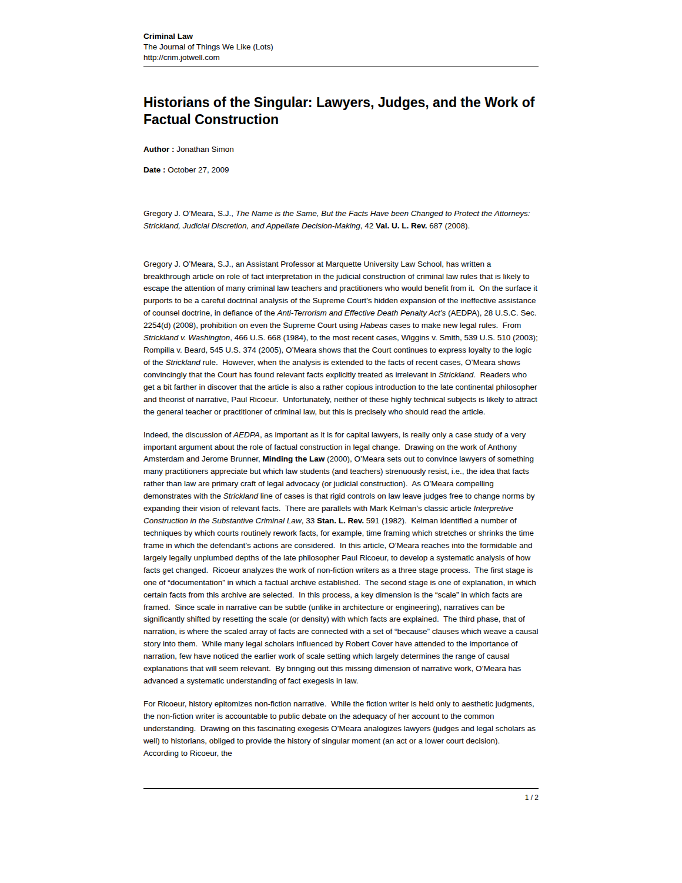Criminal Law
The Journal of Things We Like (Lots)
http://crim.jotwell.com
Historians of the Singular: Lawyers, Judges, and the Work of Factual Construction
Author : Jonathan Simon
Date : October 27, 2009
Gregory J. O’Meara, S.J., The Name is the Same, But the Facts Have been Changed to Protect the Attorneys: Strickland, Judicial Discretion, and Appellate Decision-Making, 42 Val. U. L. Rev. 687 (2008).
Gregory J. O’Meara, S.J., an Assistant Professor at Marquette University Law School, has written a breakthrough article on role of fact interpretation in the judicial construction of criminal law rules that is likely to escape the attention of many criminal law teachers and practitioners who would benefit from it. On the surface it purports to be a careful doctrinal analysis of the Supreme Court’s hidden expansion of the ineffective assistance of counsel doctrine, in defiance of the Anti-Terrorism and Effective Death Penalty Act’s (AEDPA), 28 U.S.C. Sec. 2254(d) (2008), prohibition on even the Supreme Court using Habeas cases to make new legal rules. From Strickland v. Washington, 466 U.S. 668 (1984), to the most recent cases, Wiggins v. Smith, 539 U.S. 510 (2003); Rompilla v. Beard, 545 U.S. 374 (2005), O’Meara shows that the Court continues to express loyalty to the logic of the Strickland rule. However, when the analysis is extended to the facts of recent cases, O’Meara shows convincingly that the Court has found relevant facts explicitly treated as irrelevant in Strickland. Readers who get a bit farther in discover that the article is also a rather copious introduction to the late continental philosopher and theorist of narrative, Paul Ricoeur. Unfortunately, neither of these highly technical subjects is likely to attract the general teacher or practitioner of criminal law, but this is precisely who should read the article.
Indeed, the discussion of AEDPA, as important as it is for capital lawyers, is really only a case study of a very important argument about the role of factual construction in legal change. Drawing on the work of Anthony Amsterdam and Jerome Brunner, Minding the Law (2000), O’Meara sets out to convince lawyers of something many practitioners appreciate but which law students (and teachers) strenuously resist, i.e., the idea that facts rather than law are primary craft of legal advocacy (or judicial construction). As O’Meara compelling demonstrates with the Strickland line of cases is that rigid controls on law leave judges free to change norms by expanding their vision of relevant facts. There are parallels with Mark Kelman’s classic article Interpretive Construction in the Substantive Criminal Law, 33 Stan. L. Rev. 591 (1982). Kelman identified a number of techniques by which courts routinely rework facts, for example, time framing which stretches or shrinks the time frame in which the defendant’s actions are considered. In this article, O’Meara reaches into the formidable and largely legally unplumbed depths of the late philosopher Paul Ricoeur, to develop a systematic analysis of how facts get changed. Ricoeur analyzes the work of non-fiction writers as a three stage process. The first stage is one of “documentation” in which a factual archive established. The second stage is one of explanation, in which certain facts from this archive are selected. In this process, a key dimension is the “scale” in which facts are framed. Since scale in narrative can be subtle (unlike in architecture or engineering), narratives can be significantly shifted by resetting the scale (or density) with which facts are explained. The third phase, that of narration, is where the scaled array of facts are connected with a set of “because” clauses which weave a causal story into them. While many legal scholars influenced by Robert Cover have attended to the importance of narration, few have noticed the earlier work of scale setting which largely determines the range of causal explanations that will seem relevant. By bringing out this missing dimension of narrative work, O’Meara has advanced a systematic understanding of fact exegesis in law.
For Ricoeur, history epitomizes non-fiction narrative. While the fiction writer is held only to aesthetic judgments, the non-fiction writer is accountable to public debate on the adequacy of her account to the common understanding. Drawing on this fascinating exegesis O’Meara analogizes lawyers (judges and legal scholars as well) to historians, obliged to provide the history of singular moment (an act or a lower court decision). According to Ricoeur, the
1 / 2